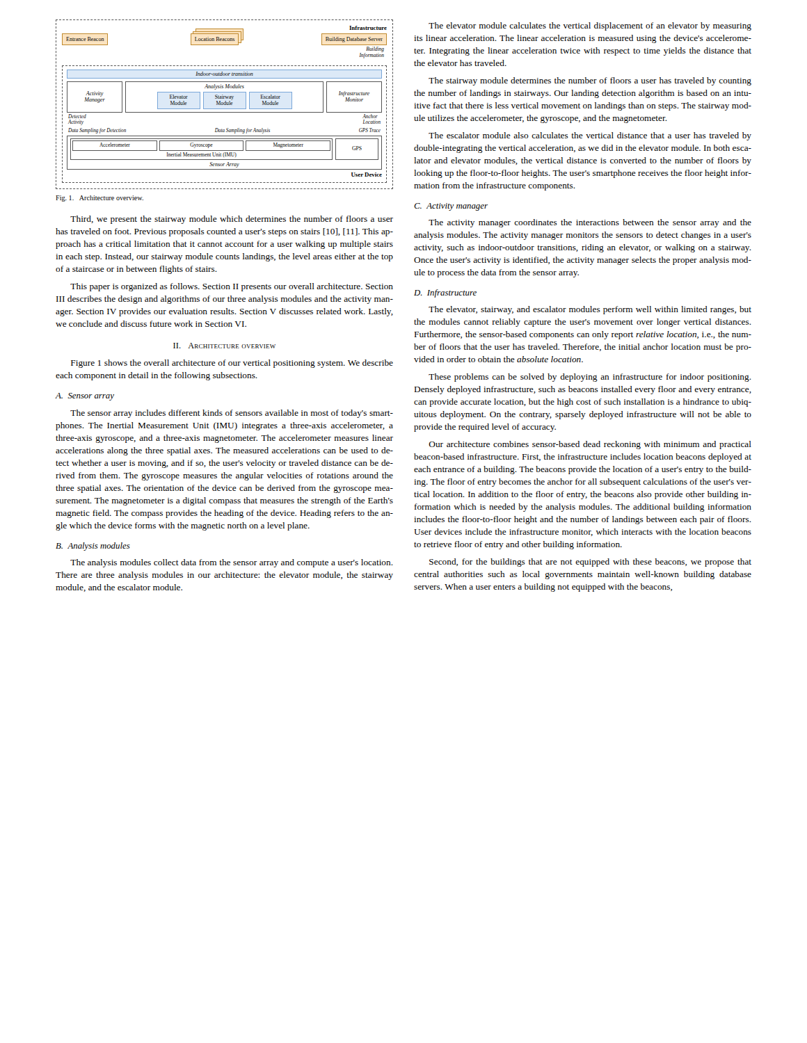Infrastructure
Entrance Beacon
Location Beacons
Location Beacons
Location Beacons
Building Database Server
Building
Information
Indoor-outdoor transition
Activity
Manager
Analysis Modules
Elevator
Module
Stairway
Module
Escalator
Module
Infrastructure
Monitor
Detected
Activity Anchor
Location
Data Sampling for Detection Data Sampling for Analysis GPS Trace
Accelerometer
Gyroscope
Magnetometer
Inertial Measurement Unit (IMU)
GPS
Sensor Array
User Device
Fig. 1. Architecture overview.
Third, we present the stairway module which determines the number of floors a user has traveled on foot. Previous proposals counted a user's steps on stairs [10], [11]. This approach has a critical limitation that it cannot account for a user walking up multiple stairs in each step. Instead, our stairway module counts landings, the level areas either at the top of a staircase or in between flights of stairs.
This paper is organized as follows. Section II presents our overall architecture. Section III describes the design and algorithms of our three analysis modules and the activity manager. Section IV provides our evaluation results. Section V discusses related work. Lastly, we conclude and discuss future work in Section VI.
II. Architecture overview
Figure 1 shows the overall architecture of our vertical positioning system. We describe each component in detail in the following subsections.
A. Sensor array
The sensor array includes different kinds of sensors available in most of today's smartphones. The Inertial Measurement Unit (IMU) integrates a three-axis accelerometer, a three-axis gyroscope, and a three-axis magnetometer. The accelerometer measures linear accelerations along the three spatial axes. The measured accelerations can be used to detect whether a user is moving, and if so, the user's velocity or traveled distance can be derived from them. The gyroscope measures the angular velocities of rotations around the three spatial axes. The orientation of the device can be derived from the gyroscope measurement. The magnetometer is a digital compass that measures the strength of the Earth's magnetic field. The compass provides the heading of the device. Heading refers to the angle which the device forms with the magnetic north on a level plane.
B. Analysis modules
The analysis modules collect data from the sensor array and compute a user's location. There are three analysis modules in our architecture: the elevator module, the stairway module, and the escalator module.
The elevator module calculates the vertical displacement of an elevator by measuring its linear acceleration. The linear acceleration is measured using the device's accelerometer. Integrating the linear acceleration twice with respect to time yields the distance that the elevator has traveled.
The stairway module determines the number of floors a user has traveled by counting the number of landings in stairways. Our landing detection algorithm is based on an intuitive fact that there is less vertical movement on landings than on steps. The stairway module utilizes the accelerometer, the gyroscope, and the magnetometer.
The escalator module also calculates the vertical distance that a user has traveled by double-integrating the vertical acceleration, as we did in the elevator module. In both escalator and elevator modules, the vertical distance is converted to the number of floors by looking up the floor-to-floor heights. The user's smartphone receives the floor height information from the infrastructure components.
C. Activity manager
The activity manager coordinates the interactions between the sensor array and the analysis modules. The activity manager monitors the sensors to detect changes in a user's activity, such as indoor-outdoor transitions, riding an elevator, or walking on a stairway. Once the user's activity is identified, the activity manager selects the proper analysis module to process the data from the sensor array.
D. Infrastructure
The elevator, stairway, and escalator modules perform well within limited ranges, but the modules cannot reliably capture the user's movement over longer vertical distances. Furthermore, the sensor-based components can only report relative location, i.e., the number of floors that the user has traveled. Therefore, the initial anchor location must be provided in order to obtain the absolute location.
These problems can be solved by deploying an infrastructure for indoor positioning. Densely deployed infrastructure, such as beacons installed every floor and every entrance, can provide accurate location, but the high cost of such installation is a hindrance to ubiquitous deployment. On the contrary, sparsely deployed infrastructure will not be able to provide the required level of accuracy.
Our architecture combines sensor-based dead reckoning with minimum and practical beacon-based infrastructure. First, the infrastructure includes location beacons deployed at each entrance of a building. The beacons provide the location of a user's entry to the building. The floor of entry becomes the anchor for all subsequent calculations of the user's vertical location. In addition to the floor of entry, the beacons also provide other building information which is needed by the analysis modules. The additional building information includes the floor-to-floor height and the number of landings between each pair of floors. User devices include the infrastructure monitor, which interacts with the location beacons to retrieve floor of entry and other building information.
Second, for the buildings that are not equipped with these beacons, we propose that central authorities such as local governments maintain well-known building database servers. When a user enters a building not equipped with the beacons,